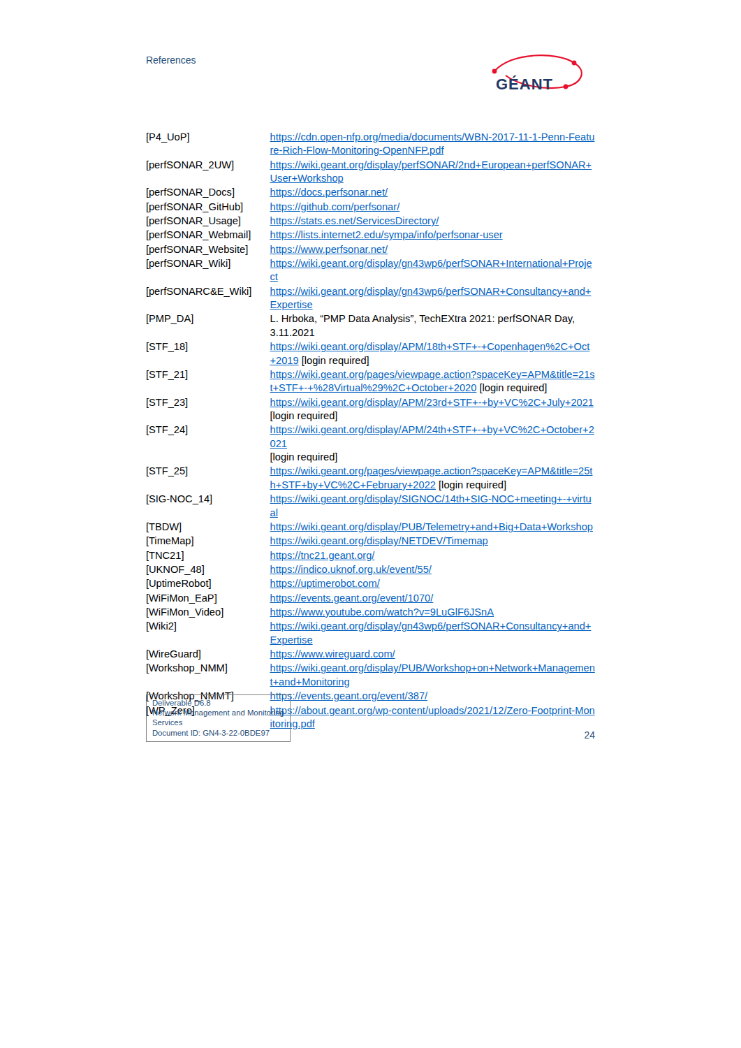References
GÉANT
| [P4_UoP] | https://cdn.open-nfp.org/media/documents/WBN-2017-11-1-Penn-Feature-Rich-Flow-Monitoring-OpenNFP.pdf |
| [perfSONAR_2UW] | https://wiki.geant.org/display/perfSONAR/2nd+European+perfSONAR+User+Workshop |
| [perfSONAR_Docs] | https://docs.perfsonar.net/ |
| [perfSONAR_GitHub] | https://github.com/perfsonar/ |
| [perfSONAR_Usage] | https://stats.es.net/ServicesDirectory/ |
| [perfSONAR_Webmail] | https://lists.internet2.edu/sympa/info/perfsonar-user |
| [perfSONAR_Website] | https://www.perfsonar.net/ |
| [perfSONAR_Wiki] | https://wiki.geant.org/display/gn43wp6/perfSONAR+International+Project |
| [perfSONARC&E_Wiki] | https://wiki.geant.org/display/gn43wp6/perfSONAR+Consultancy+and+Expertise |
| [PMP_DA] | L. Hrboka, “PMP Data Analysis”, TechEXtra 2021: perfSONAR Day, 3.11.2021 |
| [STF_18] | https://wiki.geant.org/display/APM/18th+STF+-+Copenhagen%2C+Oct+2019 [login required] |
| [STF_21] | https://wiki.geant.org/pages/viewpage.action?spaceKey=APM&title=21st+STF+-+%28Virtual%29%2C+October+2020 [login required] |
| [STF_23] | https://wiki.geant.org/display/APM/23rd+STF+-+by+VC%2C+July+2021 [login required] |
| [STF_24] | https://wiki.geant.org/display/APM/24th+STF+-+by+VC%2C+October+2021 [login required] |
| [STF_25] | https://wiki.geant.org/pages/viewpage.action?spaceKey=APM&title=25th+STF+by+VC%2C+February+2022 [login required] |
| [SIG-NOC_14] | https://wiki.geant.org/display/SIGNOC/14th+SIG-NOC+meeting+-+virtual |
| [TBDW] | https://wiki.geant.org/display/PUB/Telemetry+and+Big+Data+Workshop |
| [TimeMap] | https://wiki.geant.org/display/NETDEV/Timemap |
| [TNC21] | https://tnc21.geant.org/ |
| [UKNOF_48] | https://indico.uknof.org.uk/event/55/ |
| [UptimeRobot] | https://uptimerobot.com/ |
| [WiFiMon_EaP] | https://events.geant.org/event/1070/ |
| [WiFiMon_Video] | https://www.youtube.com/watch?v=9LuGlF6JSnA |
| [Wiki2] | https://wiki.geant.org/display/gn43wp6/perfSONAR+Consultancy+and+Expertise |
| [WireGuard] | https://www.wireguard.com/ |
| [Workshop_NMM] | https://wiki.geant.org/display/PUB/Workshop+on+Network+Management+and+Monitoring |
| [Workshop_NMMT] | https://events.geant.org/event/387/ |
| [WP_Zero] | https://about.geant.org/wp-content/uploads/2021/12/Zero-Footprint-Monitoring.pdf |
Deliverable D6.8
Network Management and Monitoring
Services
Document ID: GN4-3-22-0BDE97
24